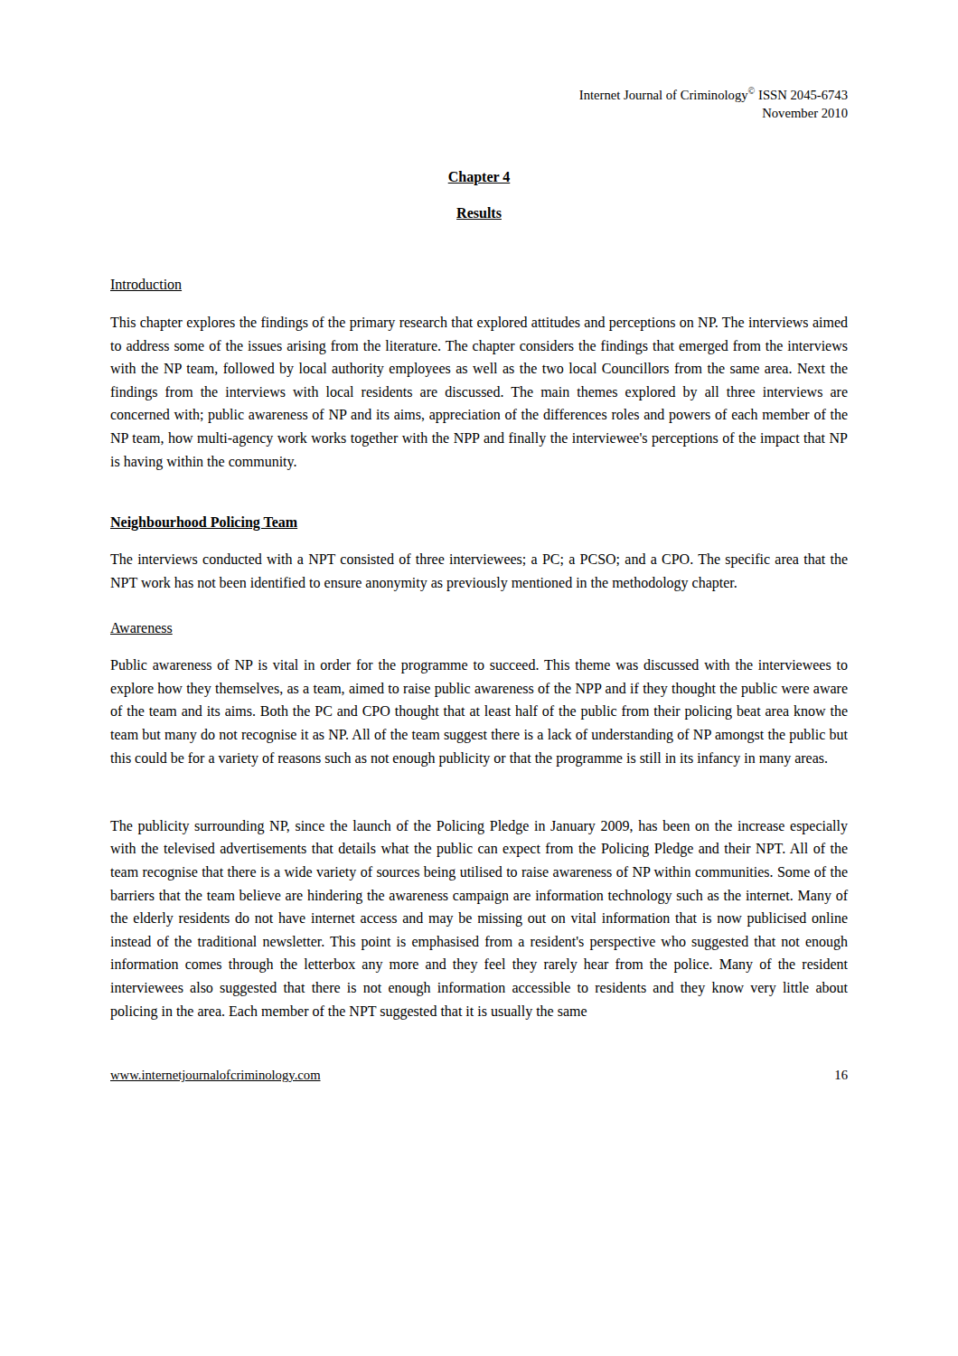Internet Journal of Criminology© ISSN 2045-6743
November 2010
Chapter 4
Results
Introduction
This chapter explores the findings of the primary research that explored attitudes and perceptions on NP. The interviews aimed to address some of the issues arising from the literature. The chapter considers the findings that emerged from the interviews with the NP team, followed by local authority employees as well as the two local Councillors from the same area. Next the findings from the interviews with local residents are discussed. The main themes explored by all three interviews are concerned with; public awareness of NP and its aims, appreciation of the differences roles and powers of each member of the NP team, how multi-agency work works together with the NPP and finally the interviewee's perceptions of the impact that NP is having within the community.
Neighbourhood Policing Team
The interviews conducted with a NPT consisted of three interviewees; a PC; a PCSO; and a CPO. The specific area that the NPT work has not been identified to ensure anonymity as previously mentioned in the methodology chapter.
Awareness
Public awareness of NP is vital in order for the programme to succeed. This theme was discussed with the interviewees to explore how they themselves, as a team, aimed to raise public awareness of the NPP and if they thought the public were aware of the team and its aims. Both the PC and CPO thought that at least half of the public from their policing beat area know the team but many do not recognise it as NP. All of the team suggest there is a lack of understanding of NP amongst the public but this could be for a variety of reasons such as not enough publicity or that the programme is still in its infancy in many areas.
The publicity surrounding NP, since the launch of the Policing Pledge in January 2009, has been on the increase especially with the televised advertisements that details what the public can expect from the Policing Pledge and their NPT. All of the team recognise that there is a wide variety of sources being utilised to raise awareness of NP within communities. Some of the barriers that the team believe are hindering the awareness campaign are information technology such as the internet. Many of the elderly residents do not have internet access and may be missing out on vital information that is now publicised online instead of the traditional newsletter. This point is emphasised from a resident's perspective who suggested that not enough information comes through the letterbox any more and they feel they rarely hear from the police. Many of the resident interviewees also suggested that there is not enough information accessible to residents and they know very little about policing in the area. Each member of the NPT suggested that it is usually the same
www.internetjournalofcriminology.com 16